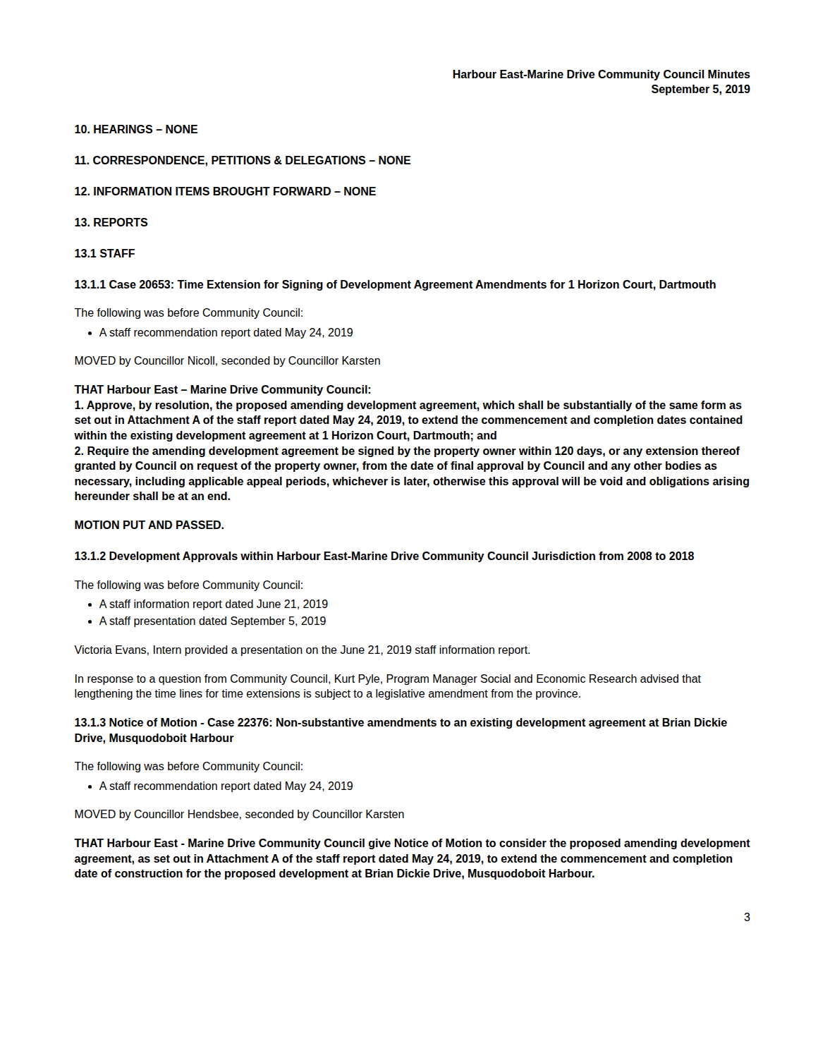Harbour East-Marine Drive Community Council Minutes
September 5, 2019
10. HEARINGS – NONE
11. CORRESPONDENCE, PETITIONS & DELEGATIONS – NONE
12. INFORMATION ITEMS BROUGHT FORWARD – NONE
13. REPORTS
13.1 STAFF
13.1.1 Case 20653: Time Extension for Signing of Development Agreement Amendments for 1 Horizon Court, Dartmouth
The following was before Community Council:
A staff recommendation report dated May 24, 2019
MOVED by Councillor Nicoll, seconded by Councillor Karsten
THAT Harbour East – Marine Drive Community Council:
1. Approve, by resolution, the proposed amending development agreement, which shall be substantially of the same form as set out in Attachment A of the staff report dated May 24, 2019, to extend the commencement and completion dates contained within the existing development agreement at 1 Horizon Court, Dartmouth; and
2. Require the amending development agreement be signed by the property owner within 120 days, or any extension thereof granted by Council on request of the property owner, from the date of final approval by Council and any other bodies as necessary, including applicable appeal periods, whichever is later, otherwise this approval will be void and obligations arising hereunder shall be at an end.
MOTION PUT AND PASSED.
13.1.2 Development Approvals within Harbour East-Marine Drive Community Council Jurisdiction from 2008 to 2018
The following was before Community Council:
A staff information report dated June 21, 2019
A staff presentation dated September 5, 2019
Victoria Evans, Intern provided a presentation on the June 21, 2019 staff information report.
In response to a question from Community Council, Kurt Pyle, Program Manager Social and Economic Research advised that lengthening the time lines for time extensions is subject to a legislative amendment from the province.
13.1.3 Notice of Motion - Case 22376: Non-substantive amendments to an existing development agreement at Brian Dickie Drive, Musquodoboit Harbour
The following was before Community Council:
A staff recommendation report dated May 24, 2019
MOVED by Councillor Hendsbee, seconded by Councillor Karsten
THAT Harbour East - Marine Drive Community Council give Notice of Motion to consider the proposed amending development agreement, as set out in Attachment A of the staff report dated May 24, 2019, to extend the commencement and completion date of construction for the proposed development at Brian Dickie Drive, Musquodoboit Harbour.
3